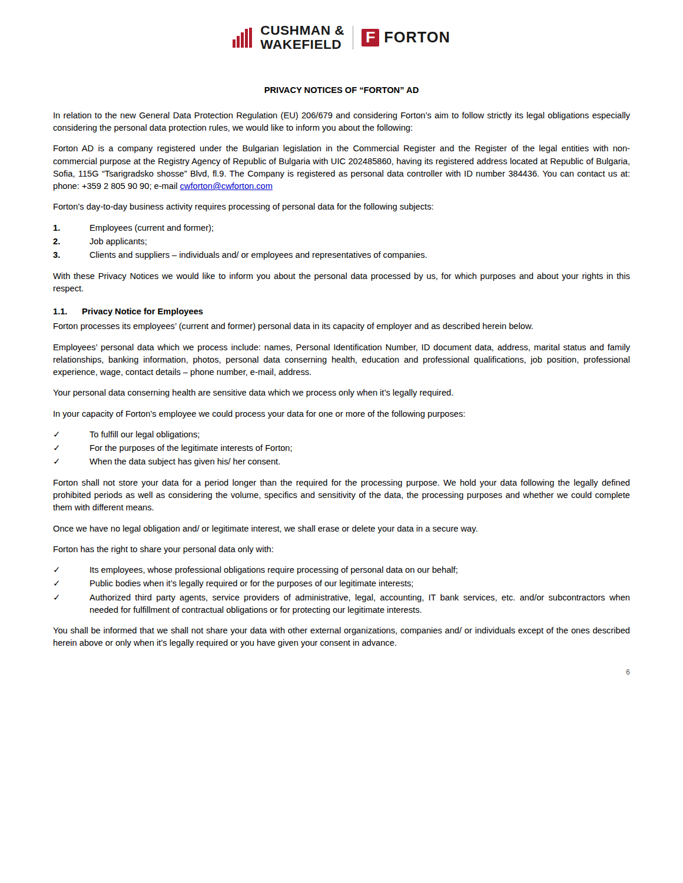CUSHMAN &
WAKEFIELD
F
FORTON
PRIVACY NOTICES OF “FORTON” AD
In relation to the new General Data Protection Regulation (EU) 206/679 and considering Forton’s aim to follow strictly its legal obligations especially considering the personal data protection rules, we would like to inform you about the following:
Forton AD is a company registered under the Bulgarian legislation in the Commercial Register and the Register of the legal entities with non-commercial purpose at the Registry Agency of Republic of Bulgaria with UIC 202485860, having its registered address located at Republic of Bulgaria, Sofia, 115G “Tsarigradsko shosse” Blvd, fl.9. The Company is registered as personal data controller with ID number 384436. You can contact us at: phone: +359 2 805 90 90; e-mail cwforton@cwforton.com
Forton’s day-to-day business activity requires processing of personal data for the following subjects:
1. Employees (current and former);
2. Job applicants;
3. Clients and suppliers – individuals and/ or employees and representatives of companies.
With these Privacy Notices we would like to inform you about the personal data processed by us, for which purposes and about your rights in this respect.
1.1. Privacy Notice for Employees
Forton processes its employees’ (current and former) personal data in its capacity of employer and as described herein below.
Employees’ personal data which we process include: names, Personal Identification Number, ID document data, address, marital status and family relationships, banking information, photos, personal data conserning health, education and professional qualifications, job position, professional experience, wage, contact details – phone number, e-mail, address.
Your personal data conserning health are sensitive data which we process only when it’s legally required.
In your capacity of Forton’s employee we could process your data for one or more of the following purposes:
✓To fulfill our legal obligations;
✓For the purposes of the legitimate interests of Forton;
✓When the data subject has given his/ her consent.
Forton shall not store your data for a period longer than the required for the processing purpose. We hold your data following the legally defined prohibited periods as well as considering the volume, specifics and sensitivity of the data, the processing purposes and whether we could complete them with different means.
Once we have no legal obligation and/ or legitimate interest, we shall erase or delete your data in a secure way.
Forton has the right to share your personal data only with:
✓Its employees, whose professional obligations require processing of personal data on our behalf;
✓Public bodies when it’s legally required or for the purposes of our legitimate interests;
✓Authorized third party agents, service providers of administrative, legal, accounting, IT bank services, etc. and/or subcontractors when needed for fulfillment of contractual obligations or for protecting our legitimate interests.
You shall be informed that we shall not share your data with other external organizations, companies and/ or individuals except of the ones described herein above or only when it’s legally required or you have given your consent in advance.
6